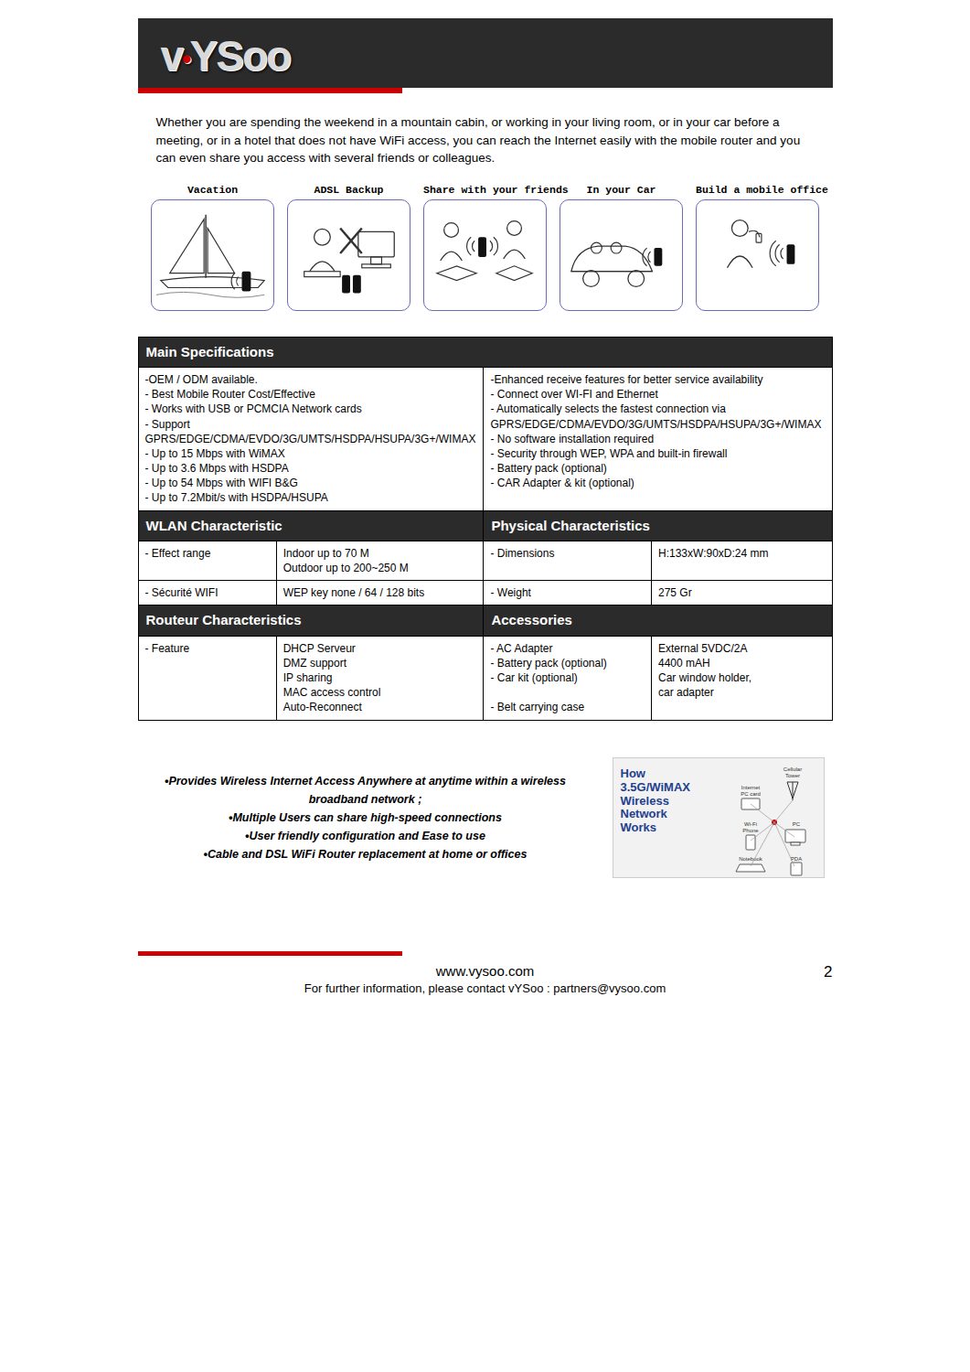v•YSoo
Whether you are spending the weekend in a mountain cabin, or working in your living room, or in your car before a meeting, or in a hotel that does not have WiFi access, you can reach the Internet easily with the mobile router and you can even share you access with several friends or colleagues.
Vacation
ADSL Backup
Share with your friends
In your Car
Build a mobile office
| Main Specifications |
| --- |
| -OEM / ODM available. - Best Mobile Router Cost/Effective - Works with USB or PCMCIA Network cards - Support GPRS/EDGE/CDMA/EVDO/3G/UMTS/HSDPA/HSUPA/3G+/WIMAX - Up to 15 Mbps with WiMAX - Up to 3.6 Mbps with HSDPA - Up to 54 Mbps with WIFI B&G - Up to 7.2Mbit/s with HSDPA/HSUPA | -Enhanced receive features for better service availability - Connect over WI-FI and Ethernet - Automatically selects the fastest connection via GPRS/EDGE/CDMA/EVDO/3G/UMTS/HSDPA/HSUPA/3G+/WIMAX - No software installation required - Security through WEP, WPA and built-in firewall - Battery pack (optional) - CAR Adapter & kit (optional) |
| WLAN Characteristic | Physical Characteristics |
| - Effect range | Indoor up to 70 M Outdoor up to 200~250 M | - Dimensions | H:133xW:90xD:24 mm |
| - Sécurité WIFI | WEP key none / 64 / 128 bits | - Weight | 275 Gr |
| Routeur Characteristics | Accessories |
| - Feature | DHCP Serveur DMZ support IP sharing MAC access control Auto-Reconnect | - AC Adapter - Battery pack (optional) - Car kit (optional) - Belt carrying case | External 5VDC/2A 4400 mAH Car window holder, car adapter |
•Provides Wireless Internet Access Anywhere at anytime within a wireless broadband network ;
•Multiple Users can share high-speed connections
•User friendly configuration and Ease to use
•Cable and DSL WiFi Router replacement at home or offices
How
3.5G/WiMAX
Wireless
Network
Works
Cellular Tower Internet PC card Wi-Fi Phone PC Notebook PDA
www.vysoo.com
For further information, please contact vYSoo : partners@vysoo.com
2